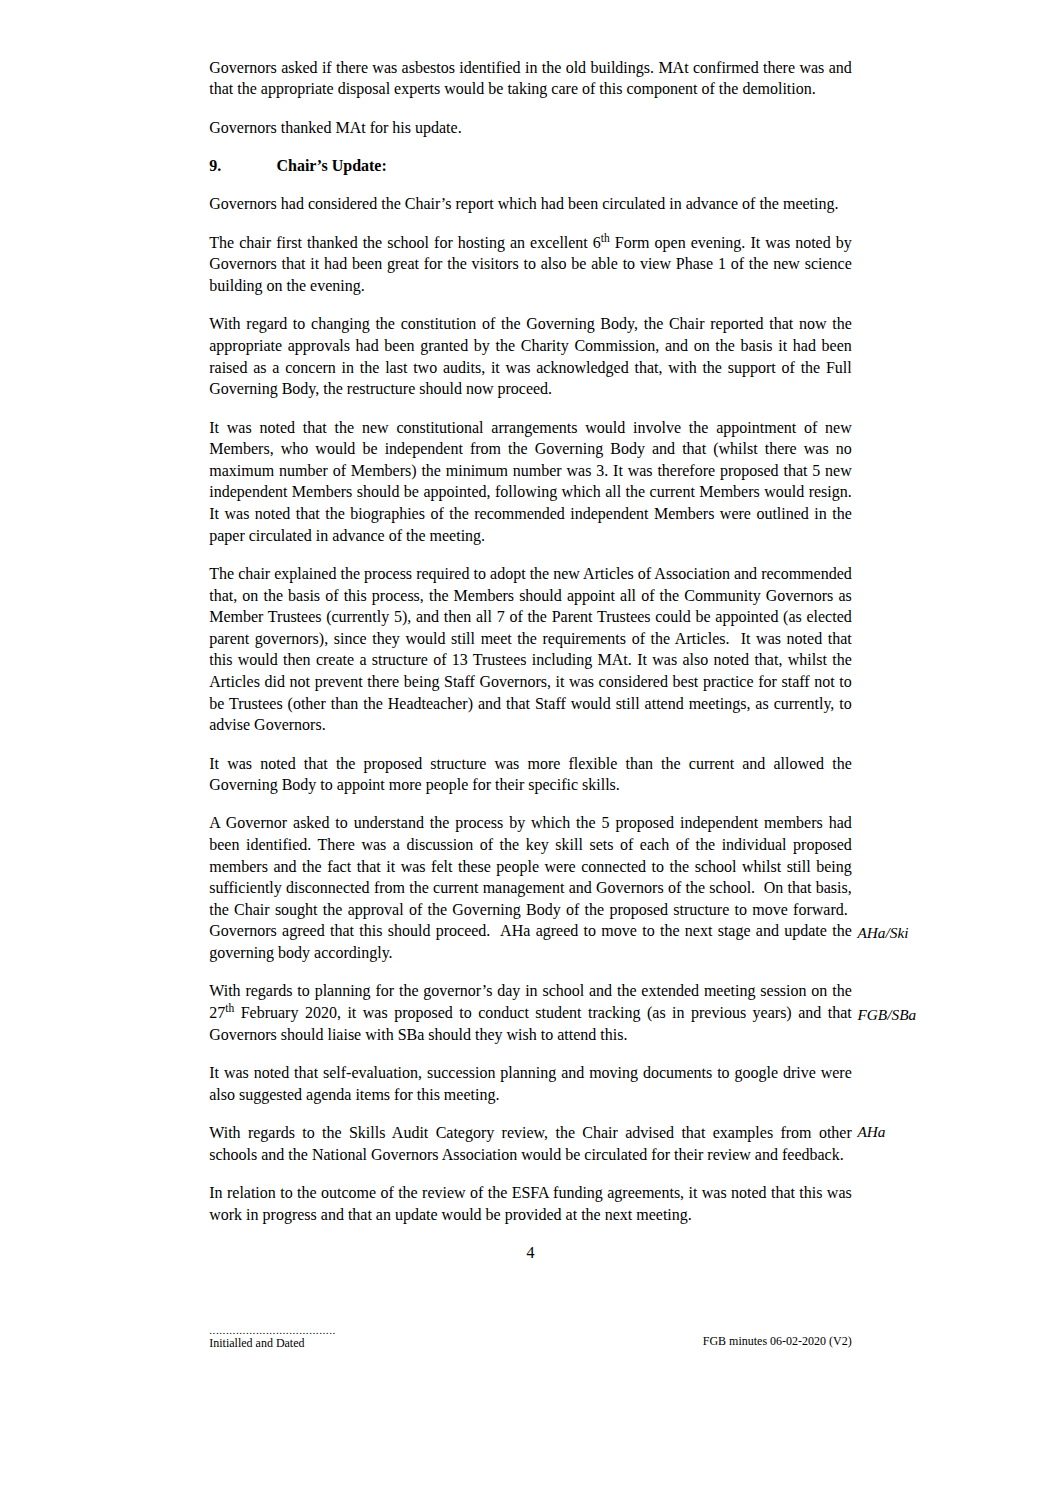Governors asked if there was asbestos identified in the old buildings. MAt confirmed there was and that the appropriate disposal experts would be taking care of this component of the demolition.
Governors thanked MAt for his update.
9. Chair’s Update:
Governors had considered the Chair’s report which had been circulated in advance of the meeting.
The chair first thanked the school for hosting an excellent 6th Form open evening. It was noted by Governors that it had been great for the visitors to also be able to view Phase 1 of the new science building on the evening.
With regard to changing the constitution of the Governing Body, the Chair reported that now the appropriate approvals had been granted by the Charity Commission, and on the basis it had been raised as a concern in the last two audits, it was acknowledged that, with the support of the Full Governing Body, the restructure should now proceed.
It was noted that the new constitutional arrangements would involve the appointment of new Members, who would be independent from the Governing Body and that (whilst there was no maximum number of Members) the minimum number was 3. It was therefore proposed that 5 new independent Members should be appointed, following which all the current Members would resign. It was noted that the biographies of the recommended independent Members were outlined in the paper circulated in advance of the meeting.
The chair explained the process required to adopt the new Articles of Association and recommended that, on the basis of this process, the Members should appoint all of the Community Governors as Member Trustees (currently 5), and then all 7 of the Parent Trustees could be appointed (as elected parent governors), since they would still meet the requirements of the Articles. It was noted that this would then create a structure of 13 Trustees including MAt. It was also noted that, whilst the Articles did not prevent there being Staff Governors, it was considered best practice for staff not to be Trustees (other than the Headteacher) and that Staff would still attend meetings, as currently, to advise Governors.
It was noted that the proposed structure was more flexible than the current and allowed the Governing Body to appoint more people for their specific skills.
A Governor asked to understand the process by which the 5 proposed independent members had been identified. There was a discussion of the key skill sets of each of the individual proposed members and the fact that it was felt these people were connected to the school whilst still being sufficiently disconnected from the current management and Governors of the school. On that basis, the Chair sought the approval of the Governing Body of the proposed structure to move forward. Governors agreed that this should proceed. AHa agreed to move to the next stage and update the governing body accordingly.AHa/Ski
With regards to planning for the governor’s day in school and the extended meeting session on the 27th February 2020, it was proposed to conduct student tracking (as in previous years) and that Governors should liaise with SBa should they wish to attend this.FGB/SBa
It was noted that self-evaluation, succession planning and moving documents to google drive were also suggested agenda items for this meeting.
With regards to the Skills Audit Category review, the Chair advised that examples from other schools and the National Governors Association would be circulated for their review and feedback.AHa
In relation to the outcome of the review of the ESFA funding agreements, it was noted that this was work in progress and that an update would be provided at the next meeting.
4
......................................
Initialled and Dated
FGB minutes 06-02-2020 (V2)